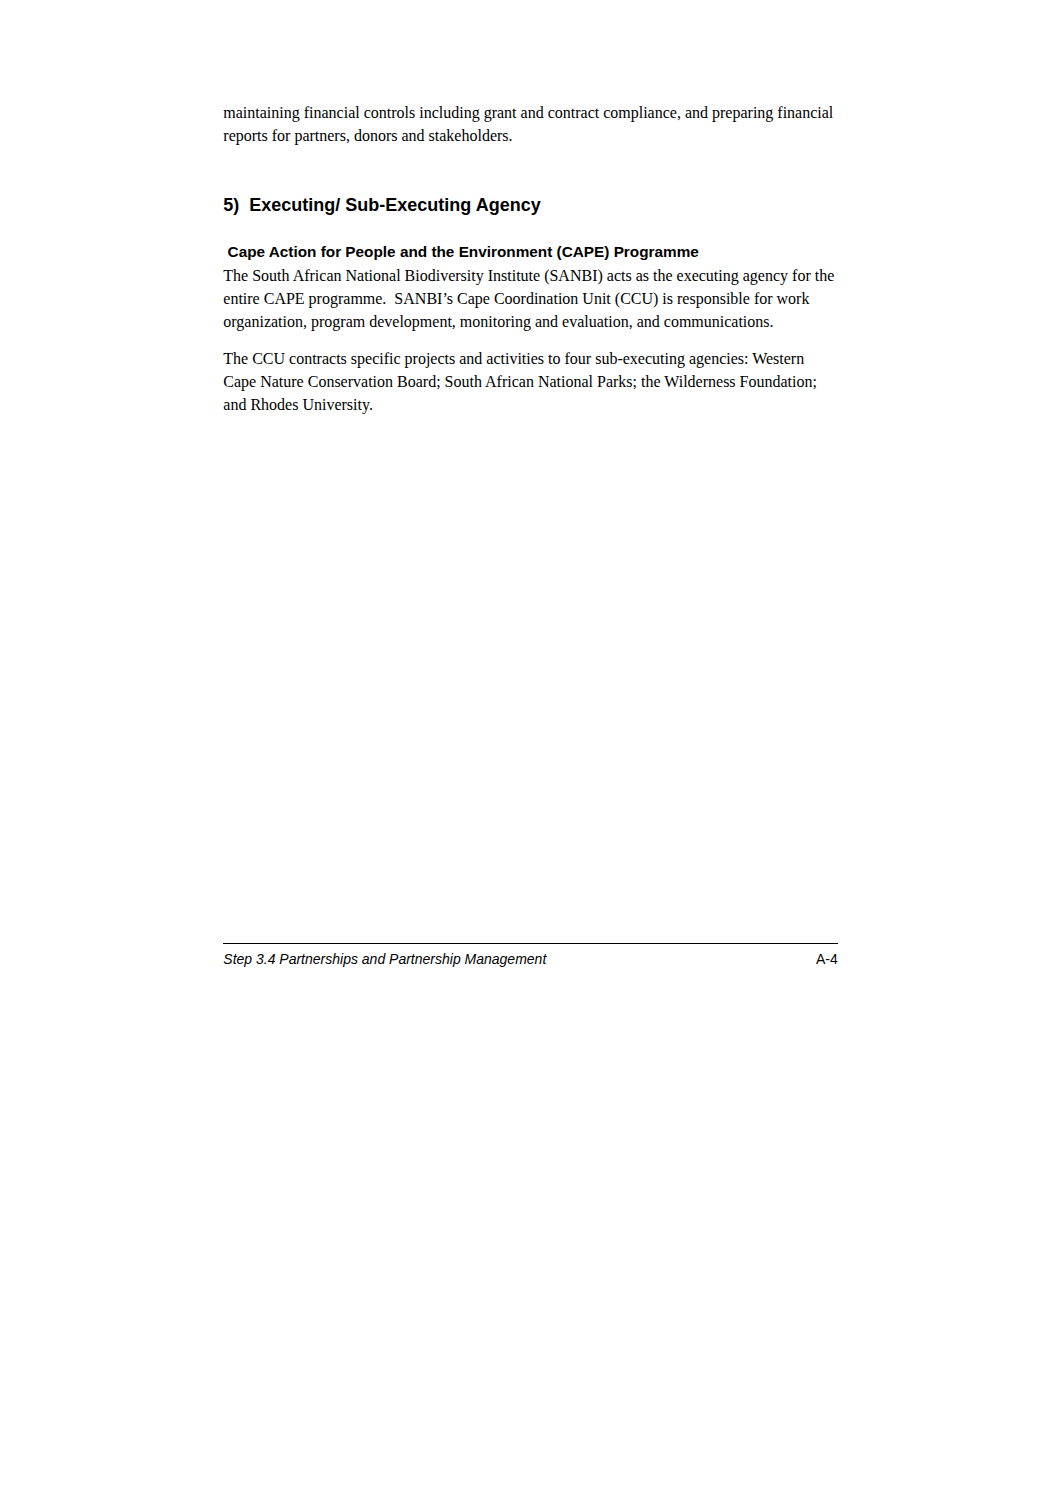maintaining financial controls including grant and contract compliance, and preparing financial reports for partners, donors and stakeholders.
5) Executing/ Sub-Executing Agency
Cape Action for People and the Environment (CAPE) Programme
The South African National Biodiversity Institute (SANBI) acts as the executing agency for the entire CAPE programme. SANBI’s Cape Coordination Unit (CCU) is responsible for work organization, program development, monitoring and evaluation, and communications.
The CCU contracts specific projects and activities to four sub-executing agencies: Western Cape Nature Conservation Board; South African National Parks; the Wilderness Foundation; and Rhodes University.
Step 3.4 Partnerships and Partnership Management A-4